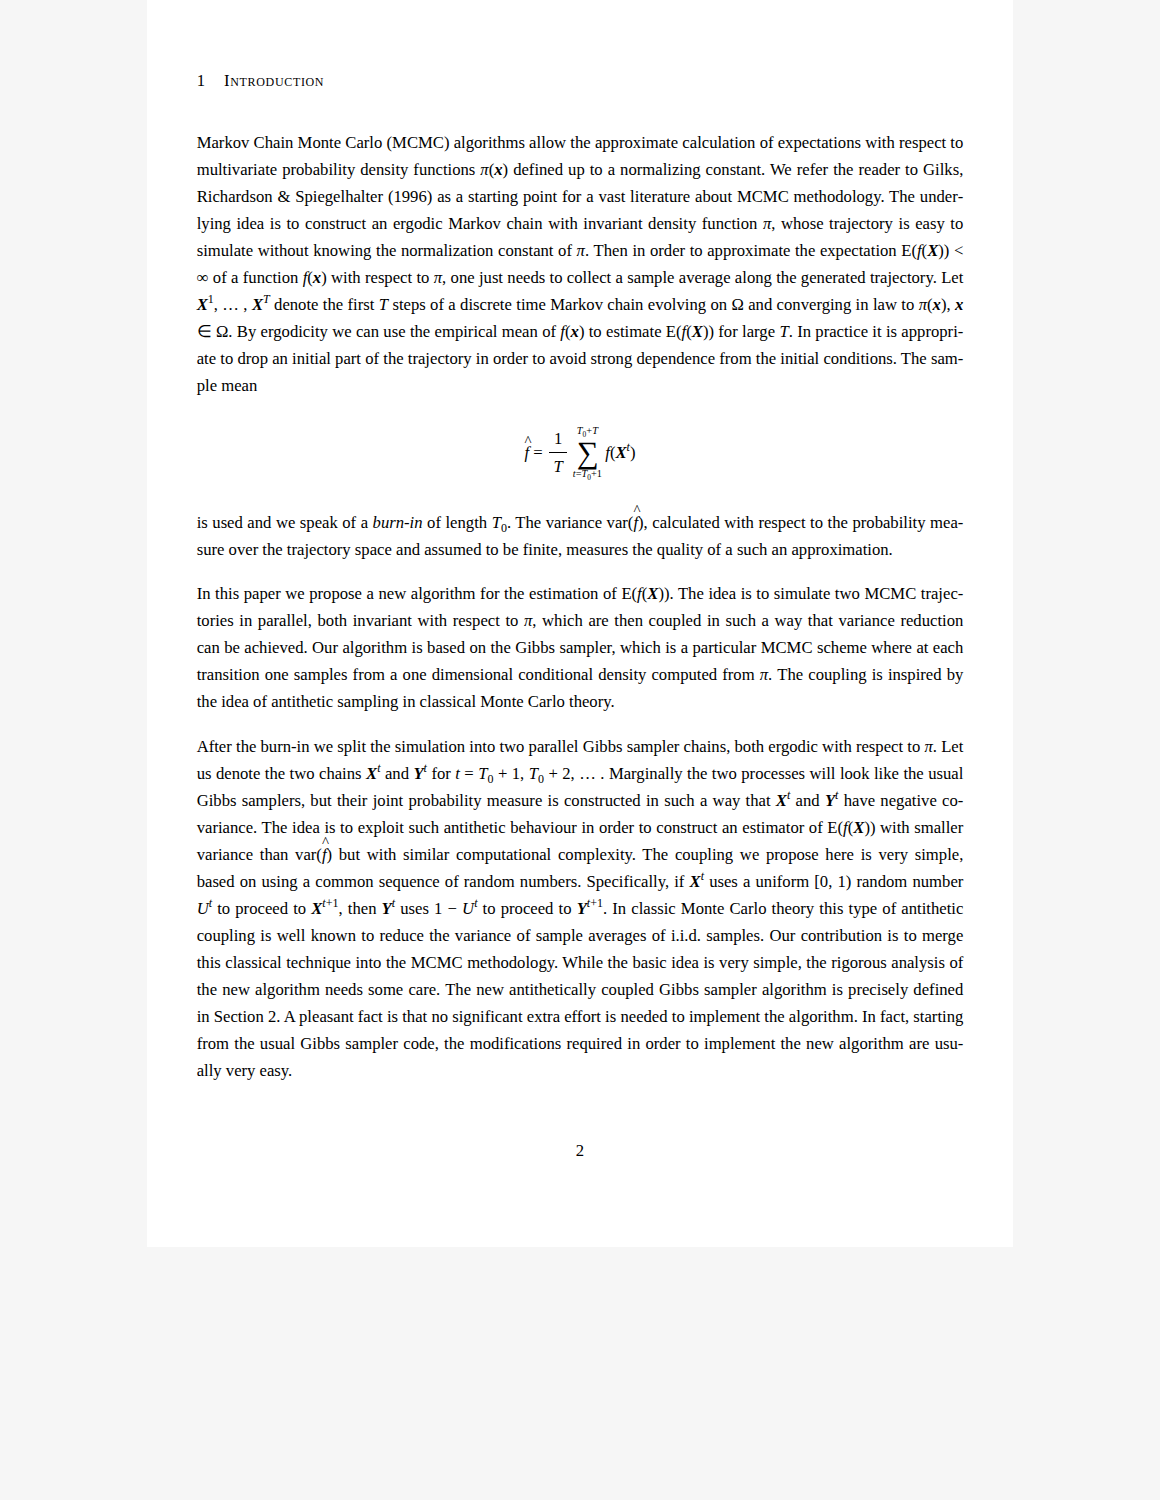1 Introduction
Markov Chain Monte Carlo (MCMC) algorithms allow the approximate calculation of expectations with respect to multivariate probability density functions π(x) defined up to a normalizing constant. We refer the reader to Gilks, Richardson & Spiegelhalter (1996) as a starting point for a vast literature about MCMC methodology. The underlying idea is to construct an ergodic Markov chain with invariant density function π, whose trajectory is easy to simulate without knowing the normalization constant of π. Then in order to approximate the expectation E(f(X)) < ∞ of a function f(x) with respect to π, one just needs to collect a sample average along the generated trajectory. Let X1, … , XT denote the first T steps of a discrete time Markov chain evolving on Ω and converging in law to π(x), x ∈ Ω. By ergodicity we can use the empirical mean of f(x) to estimate E(f(X)) for large T. In practice it is appropriate to drop an initial part of the trajectory in order to avoid strong dependence from the initial conditions. The sample mean
| ^ f | = | 1 T | T 0 + T ∑ t = T 0 +1 | f ( X t ) |
is used and we speak of a burn-in of length T0. The variance var(^f), calculated with respect to the probability measure over the trajectory space and assumed to be finite, measures the quality of a such an approximation.
In this paper we propose a new algorithm for the estimation of E(f(X)). The idea is to simulate two MCMC trajectories in parallel, both invariant with respect to π, which are then coupled in such a way that variance reduction can be achieved. Our algorithm is based on the Gibbs sampler, which is a particular MCMC scheme where at each transition one samples from a one dimensional conditional density computed from π. The coupling is inspired by the idea of antithetic sampling in classical Monte Carlo theory.
After the burn-in we split the simulation into two parallel Gibbs sampler chains, both ergodic with respect to π. Let us denote the two chains Xt and Yt for t = T0 + 1, T0 + 2, … . Marginally the two processes will look like the usual Gibbs samplers, but their joint probability measure is constructed in such a way that Xt and Yt have negative covariance. The idea is to exploit such antithetic behaviour in order to construct an estimator of E(f(X)) with smaller variance than var(^f) but with similar computational complexity. The coupling we propose here is very simple, based on using a common sequence of random numbers. Specifically, if Xt uses a uniform [0, 1) random number Ut to proceed to Xt+1, then Yt uses 1 − Ut to proceed to Yt+1. In classic Monte Carlo theory this type of antithetic coupling is well known to reduce the variance of sample averages of i.i.d. samples. Our contribution is to merge this classical technique into the MCMC methodology. While the basic idea is very simple, the rigorous analysis of the new algorithm needs some care. The new antithetically coupled Gibbs sampler algorithm is precisely defined in Section 2. A pleasant fact is that no significant extra effort is needed to implement the algorithm. In fact, starting from the usual Gibbs sampler code, the modifications required in order to implement the new algorithm are usually very easy.
2